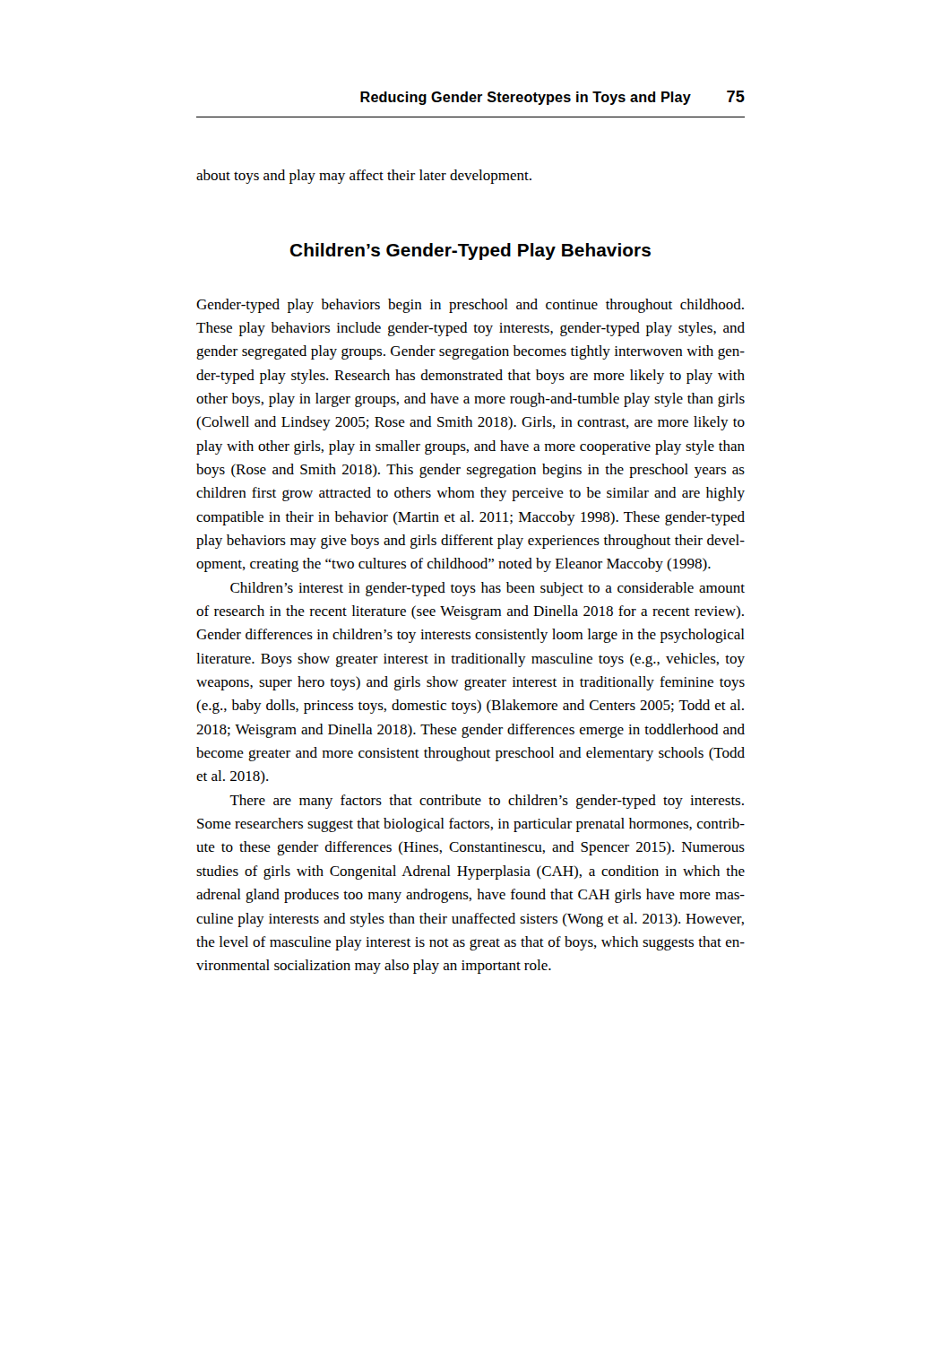Reducing Gender Stereotypes in Toys and Play 75
about toys and play may affect their later development.
Children’s Gender-Typed Play Behaviors
Gender-typed play behaviors begin in preschool and continue throughout childhood. These play behaviors include gender-typed toy interests, gender-typed play styles, and gender segregated play groups. Gender segregation becomes tightly interwoven with gender-typed play styles. Research has demonstrated that boys are more likely to play with other boys, play in larger groups, and have a more rough-and-tumble play style than girls (Colwell and Lindsey 2005; Rose and Smith 2018). Girls, in contrast, are more likely to play with other girls, play in smaller groups, and have a more cooperative play style than boys (Rose and Smith 2018). This gender segregation begins in the preschool years as children first grow attracted to others whom they perceive to be similar and are highly compatible in their in behavior (Martin et al. 2011; Maccoby 1998). These gender-typed play behaviors may give boys and girls different play experiences throughout their development, creating the “two cultures of childhood” noted by Eleanor Maccoby (1998).
Children’s interest in gender-typed toys has been subject to a considerable amount of research in the recent literature (see Weisgram and Dinella 2018 for a recent review). Gender differences in children’s toy interests consistently loom large in the psychological literature. Boys show greater interest in traditionally masculine toys (e.g., vehicles, toy weapons, super hero toys) and girls show greater interest in traditionally feminine toys (e.g., baby dolls, princess toys, domestic toys) (Blakemore and Centers 2005; Todd et al. 2018; Weisgram and Dinella 2018). These gender differences emerge in toddlerhood and become greater and more consistent throughout preschool and elementary schools (Todd et al. 2018).
There are many factors that contribute to children’s gender-typed toy interests. Some researchers suggest that biological factors, in particular prenatal hormones, contribute to these gender differences (Hines, Constantinescu, and Spencer 2015). Numerous studies of girls with Congenital Adrenal Hyperplasia (CAH), a condition in which the adrenal gland produces too many androgens, have found that CAH girls have more masculine play interests and styles than their unaffected sisters (Wong et al. 2013). However, the level of masculine play interest is not as great as that of boys, which suggests that environmental socialization may also play an important role.